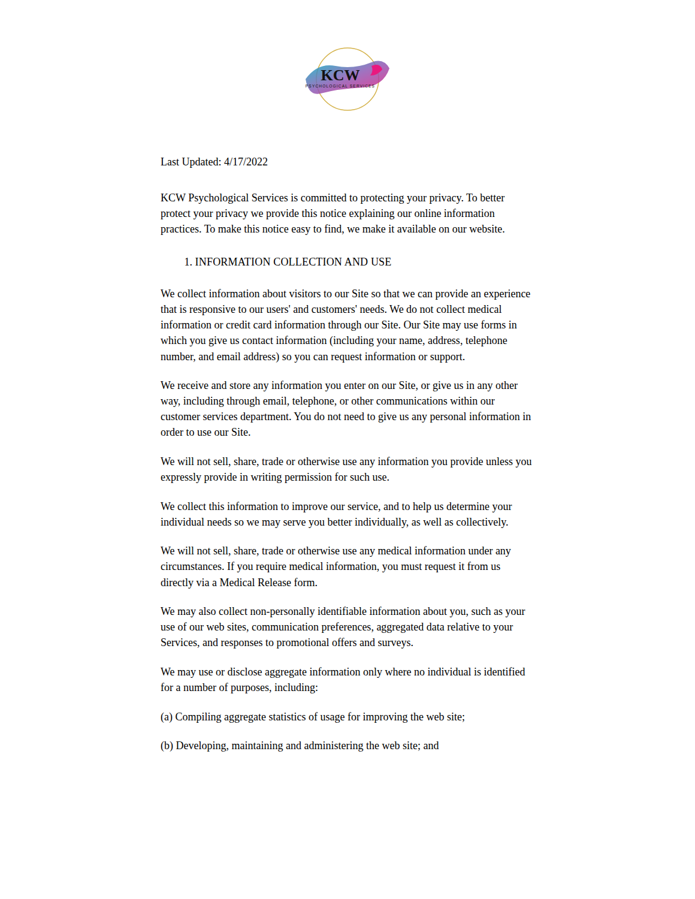Last Updated: 4/17/2022
KCW Psychological Services is committed to protecting your privacy. To better protect your privacy we provide this notice explaining our online information practices. To make this notice easy to find, we make it available on our website.
Information Collection and Use
We collect information about visitors to our Site so that we can provide an experience that is responsive to our users' and customers' needs. We do not collect medical information or credit card information through our Site. Our Site may use forms in which you give us contact information (including your name, address, telephone number, and email address) so you can request information or support.
We receive and store any information you enter on our Site, or give us in any other way, including through email, telephone, or other communications within our customer services department. You do not need to give us any personal information in order to use our Site.
We will not sell, share, trade or otherwise use any information you provide unless you expressly provide in writing permission for such use.
We collect this information to improve our service, and to help us determine your individual needs so we may serve you better individually, as well as collectively.
We will not sell, share, trade or otherwise use any medical information under any circumstances. If you require medical information, you must request it from us directly via a Medical Release form.
We may also collect non-personally identifiable information about you, such as your use of our web sites, communication preferences, aggregated data relative to your Services, and responses to promotional offers and surveys.
We may use or disclose aggregate information only where no individual is identified for a number of purposes, including:
(a) Compiling aggregate statistics of usage for improving the web site;
(b) Developing, maintaining and administering the web site; and